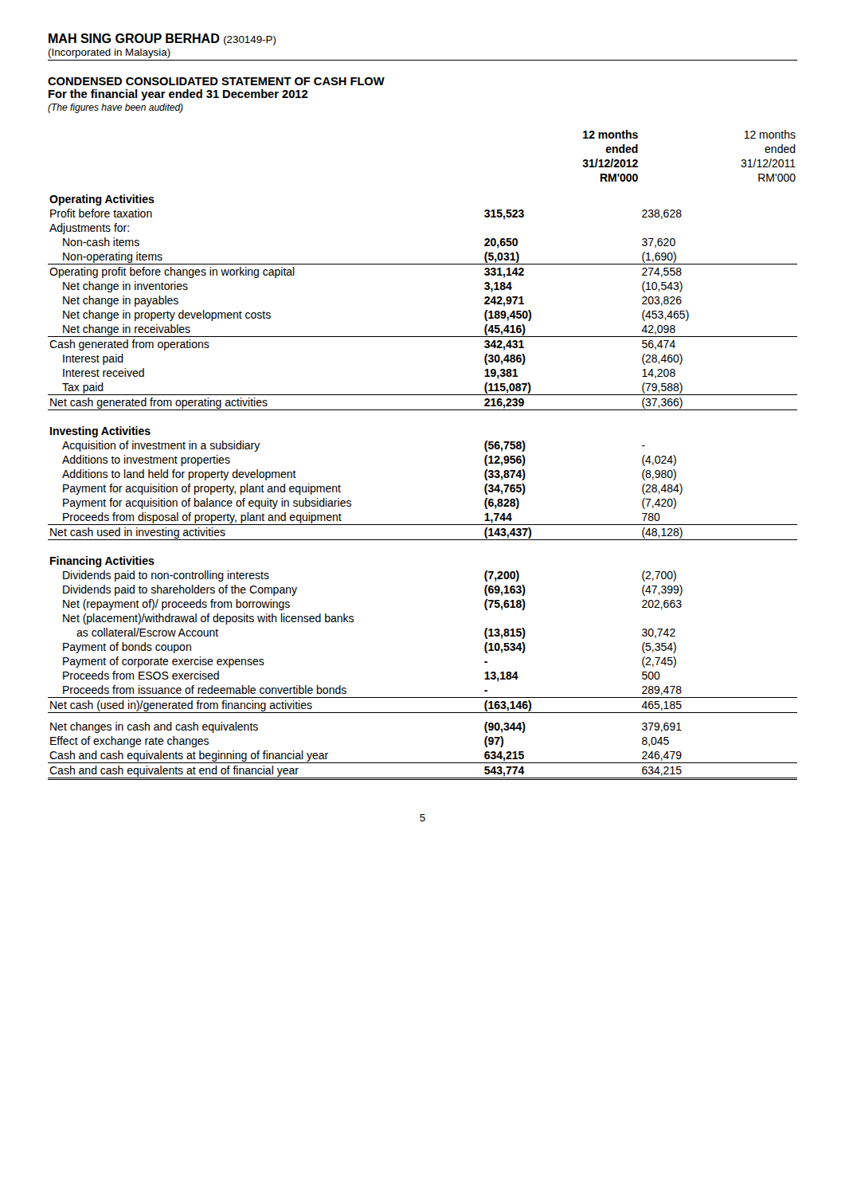MAH SING GROUP BERHAD (230149-P)
(Incorporated in Malaysia)
CONDENSED CONSOLIDATED STATEMENT OF CASH FLOW
For the financial year ended 31 December 2012
(The figures have been audited)
| | 12 months | 12 months |
| --- | --- | --- |
| | ended | ended |
| | 31/12/2012 | 31/12/2011 |
| | RM'000 | RM'000 |
| Operating Activities | | |
| Profit before taxation | 315,523 | 238,628 |
| Adjustments for: | | |
| Non-cash items | 20,650 | 37,620 |
| Non-operating items | (5,031) | (1,690) |
| Operating profit before changes in working capital | 331,142 | 274,558 |
| Net change in inventories | 3,184 | (10,543) |
| Net change in payables | 242,971 | 203,826 |
| Net change in property development costs | (189,450) | (453,465) |
| Net change in receivables | (45,416) | 42,098 |
| Cash generated from operations | 342,431 | 56,474 |
| Interest paid | (30,486) | (28,460) |
| Interest received | 19,381 | 14,208 |
| Tax paid | (115,087) | (79,588) |
| Net cash generated from operating activities | 216,239 | (37,366) |
| Investing Activities | | |
| Acquisition of investment in a subsidiary | (56,758) | - |
| Additions to investment properties | (12,956) | (4,024) |
| Additions to land held for property development | (33,874) | (8,980) |
| Payment for acquisition of property, plant and equipment | (34,765) | (28,484) |
| Payment for acquisition of balance of equity in subsidiaries | (6,828) | (7,420) |
| Proceeds from disposal of property, plant and equipment | 1,744 | 780 |
| Net cash used in investing activities | (143,437) | (48,128) |
| Financing Activities | | |
| Dividends paid to non-controlling interests | (7,200) | (2,700) |
| Dividends paid to shareholders of the Company | (69,163) | (47,399) |
| Net (repayment of)/ proceeds from borrowings | (75,618) | 202,663 |
| Net (placement)/withdrawal of deposits with licensed banks | | |
| as collateral/Escrow Account | (13,815) | 30,742 |
| Payment of bonds coupon | (10,534) | (5,354) |
| Payment of corporate exercise expenses | - | (2,745) |
| Proceeds from ESOS exercised | 13,184 | 500 |
| Proceeds from issuance of redeemable convertible bonds | - | 289,478 |
| Net cash (used in)/generated from financing activities | (163,146) | 465,185 |
| Net changes in cash and cash equivalents | (90,344) | 379,691 |
| Effect of exchange rate changes | (97) | 8,045 |
| Cash and cash equivalents at beginning of financial year | 634,215 | 246,479 |
| Cash and cash equivalents at end of financial year | 543,774 | 634,215 |
5